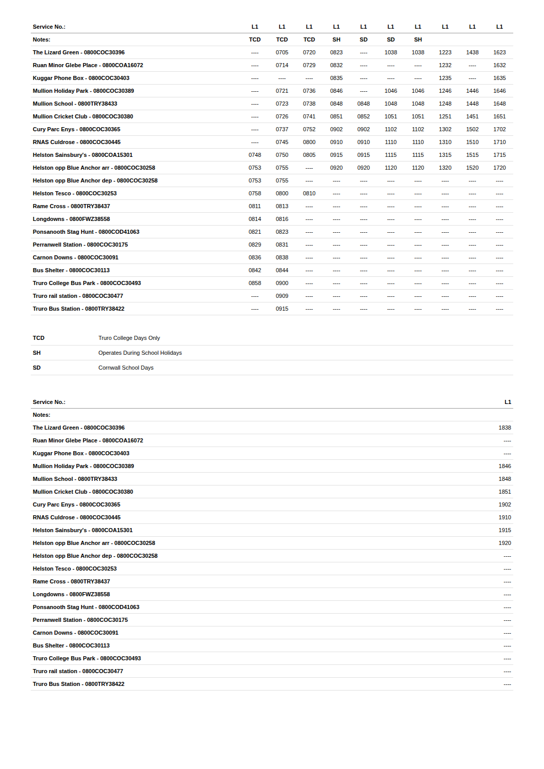Service L1 timetable, first set of journeys
| Service No.: | L1 | L1 | L1 | L1 | L1 | L1 | L1 | L1 | L1 | L1 |
| --- | --- | --- | --- | --- | --- | --- | --- | --- | --- | --- |
| Notes: | TCD | TCD | TCD | SH | SD | SD | SH | | | |
| The Lizard Green - 0800COC30396 | ---- | 0705 | 0720 | 0823 | ---- | 1038 | 1038 | 1223 | 1438 | 1623 |
| Ruan Minor Glebe Place - 0800COA16072 | ---- | 0714 | 0729 | 0832 | ---- | ---- | ---- | 1232 | ---- | 1632 |
| Kuggar Phone Box - 0800COC30403 | ---- | ---- | ---- | 0835 | ---- | ---- | ---- | 1235 | ---- | 1635 |
| Mullion Holiday Park - 0800COC30389 | ---- | 0721 | 0736 | 0846 | ---- | 1046 | 1046 | 1246 | 1446 | 1646 |
| Mullion School - 0800TRY38433 | ---- | 0723 | 0738 | 0848 | 0848 | 1048 | 1048 | 1248 | 1448 | 1648 |
| Mullion Cricket Club - 0800COC30380 | ---- | 0726 | 0741 | 0851 | 0852 | 1051 | 1051 | 1251 | 1451 | 1651 |
| Cury Parc Enys - 0800COC30365 | ---- | 0737 | 0752 | 0902 | 0902 | 1102 | 1102 | 1302 | 1502 | 1702 |
| RNAS Culdrose - 0800COC30445 | ---- | 0745 | 0800 | 0910 | 0910 | 1110 | 1110 | 1310 | 1510 | 1710 |
| Helston Sainsbury's - 0800COA15301 | 0748 | 0750 | 0805 | 0915 | 0915 | 1115 | 1115 | 1315 | 1515 | 1715 |
| Helston opp Blue Anchor arr - 0800COC30258 | 0753 | 0755 | ---- | 0920 | 0920 | 1120 | 1120 | 1320 | 1520 | 1720 |
| Helston opp Blue Anchor dep - 0800COC30258 | 0753 | 0755 | ---- | ---- | ---- | ---- | ---- | ---- | ---- | ---- |
| Helston Tesco - 0800COC30253 | 0758 | 0800 | 0810 | ---- | ---- | ---- | ---- | ---- | ---- | ---- |
| Rame Cross - 0800TRY38437 | 0811 | 0813 | ---- | ---- | ---- | ---- | ---- | ---- | ---- | ---- |
| Longdowns - 0800FWZ38558 | 0814 | 0816 | ---- | ---- | ---- | ---- | ---- | ---- | ---- | ---- |
| Ponsanooth Stag Hunt - 0800COD41063 | 0821 | 0823 | ---- | ---- | ---- | ---- | ---- | ---- | ---- | ---- |
| Perranwell Station - 0800COC30175 | 0829 | 0831 | ---- | ---- | ---- | ---- | ---- | ---- | ---- | ---- |
| Carnon Downs - 0800COC30091 | 0836 | 0838 | ---- | ---- | ---- | ---- | ---- | ---- | ---- | ---- |
| Bus Shelter - 0800COC30113 | 0842 | 0844 | ---- | ---- | ---- | ---- | ---- | ---- | ---- | ---- |
| Truro College Bus Park - 0800COC30493 | 0858 | 0900 | ---- | ---- | ---- | ---- | ---- | ---- | ---- | ---- |
| Truro rail station - 0800COC30477 | ---- | 0909 | ---- | ---- | ---- | ---- | ---- | ---- | ---- | ---- |
| Truro Bus Station - 0800TRY38422 | ---- | 0915 | ---- | ---- | ---- | ---- | ---- | ---- | ---- | ---- |
Notes legend
| TCD | Truro College Days Only |
| SH | Operates During School Holidays |
| SD | Cornwall School Days |
Service L1 timetable, final journey
| Service No.: | L1 |
| --- | --- |
| Notes: | |
| The Lizard Green - 0800COC30396 | 1838 |
| Ruan Minor Glebe Place - 0800COA16072 | ---- |
| Kuggar Phone Box - 0800COC30403 | ---- |
| Mullion Holiday Park - 0800COC30389 | 1846 |
| Mullion School - 0800TRY38433 | 1848 |
| Mullion Cricket Club - 0800COC30380 | 1851 |
| Cury Parc Enys - 0800COC30365 | 1902 |
| RNAS Culdrose - 0800COC30445 | 1910 |
| Helston Sainsbury's - 0800COA15301 | 1915 |
| Helston opp Blue Anchor arr - 0800COC30258 | 1920 |
| Helston opp Blue Anchor dep - 0800COC30258 | ---- |
| Helston Tesco - 0800COC30253 | ---- |
| Rame Cross - 0800TRY38437 | ---- |
| Longdowns - 0800FWZ38558 | ---- |
| Ponsanooth Stag Hunt - 0800COD41063 | ---- |
| Perranwell Station - 0800COC30175 | ---- |
| Carnon Downs - 0800COC30091 | ---- |
| Bus Shelter - 0800COC30113 | ---- |
| Truro College Bus Park - 0800COC30493 | ---- |
| Truro rail station - 0800COC30477 | ---- |
| Truro Bus Station - 0800TRY38422 | ---- |